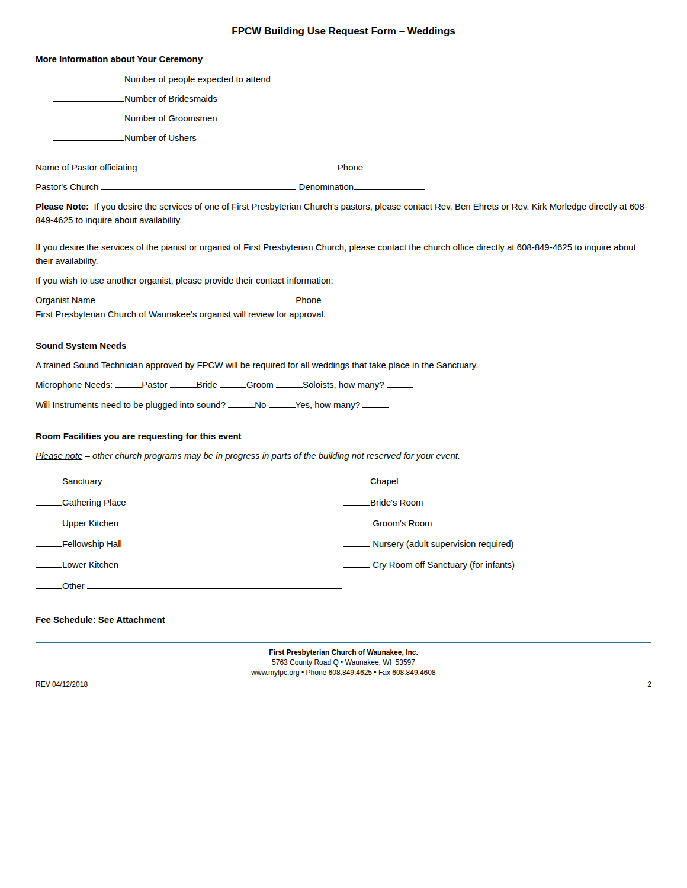FPCW Building Use Request Form – Weddings
More Information about Your Ceremony
Number of people expected to attend
Number of Bridesmaids
Number of Groomsmen
Number of Ushers
Name of Pastor officiating Phone
Pastor's Church Denomination
Please Note: If you desire the services of one of First Presbyterian Church's pastors, please contact Rev. Ben Ehrets or Rev. Kirk Morledge directly at 608-849-4625 to inquire about availability.
If you desire the services of the pianist or organist of First Presbyterian Church, please contact the church office directly at 608-849-4625 to inquire about their availability.
If you wish to use another organist, please provide their contact information:
Organist Name Phone
First Presbyterian Church of Waunakee's organist will review for approval.
Sound System Needs
A trained Sound Technician approved by FPCW will be required for all weddings that take place in the Sanctuary.
Microphone Needs: Pastor Bride Groom Soloists, how many?
Will Instruments need to be plugged into sound? No Yes, how many?
Room Facilities you are requesting for this event
Please note – other church programs may be in progress in parts of the building not reserved for your event.
| Sanctuary | Chapel |
| Gathering Place | Bride's Room |
| Upper Kitchen | Groom's Room |
| Fellowship Hall | Nursery (adult supervision required) |
| Lower Kitchen | Cry Room off Sanctuary (for infants) |
| Other |
Fee Schedule: See Attachment
First Presbyterian Church of Waunakee, Inc.
5763 County Road Q • Waunakee, WI 53597
www.myfpc.org • Phone 608.849.4625 • Fax 608.849.4608
REV 04/12/2018 2